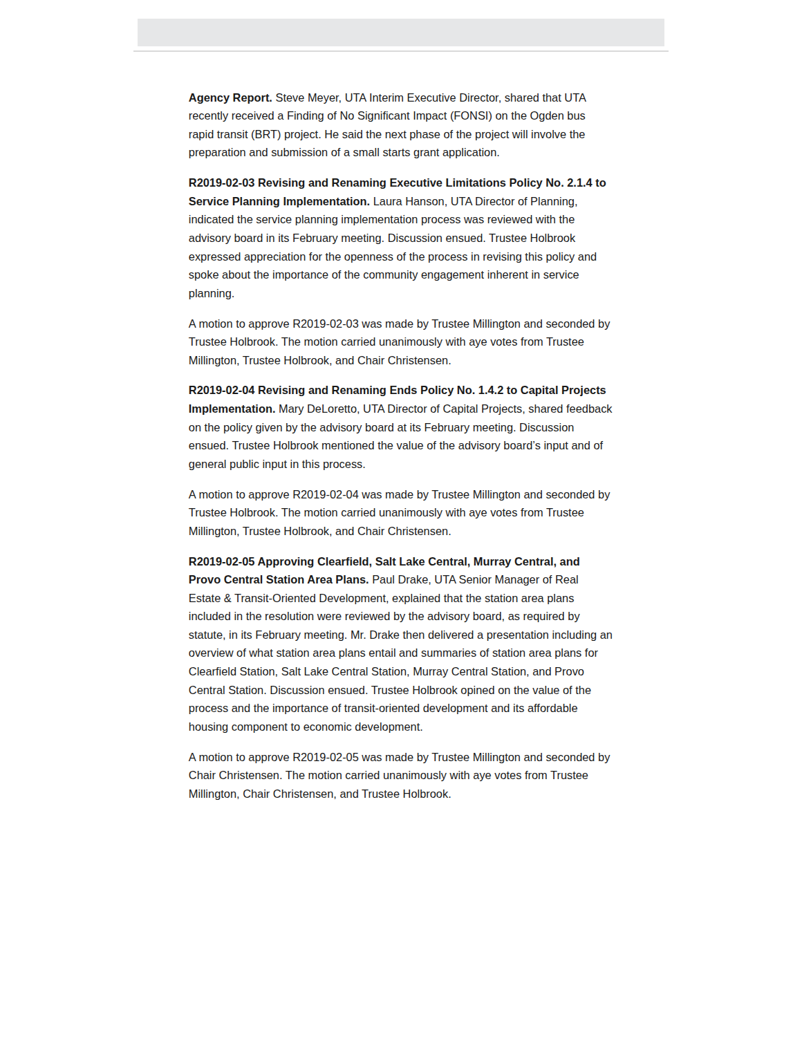Agency Report. Steve Meyer, UTA Interim Executive Director, shared that UTA recently received a Finding of No Significant Impact (FONSI) on the Ogden bus rapid transit (BRT) project. He said the next phase of the project will involve the preparation and submission of a small starts grant application.
R2019-02-03 Revising and Renaming Executive Limitations Policy No. 2.1.4 to Service Planning Implementation. Laura Hanson, UTA Director of Planning, indicated the service planning implementation process was reviewed with the advisory board in its February meeting. Discussion ensued. Trustee Holbrook expressed appreciation for the openness of the process in revising this policy and spoke about the importance of the community engagement inherent in service planning.
A motion to approve R2019-02-03 was made by Trustee Millington and seconded by Trustee Holbrook. The motion carried unanimously with aye votes from Trustee Millington, Trustee Holbrook, and Chair Christensen.
R2019-02-04 Revising and Renaming Ends Policy No. 1.4.2 to Capital Projects Implementation. Mary DeLoretto, UTA Director of Capital Projects, shared feedback on the policy given by the advisory board at its February meeting. Discussion ensued. Trustee Holbrook mentioned the value of the advisory board’s input and of general public input in this process.
A motion to approve R2019-02-04 was made by Trustee Millington and seconded by Trustee Holbrook. The motion carried unanimously with aye votes from Trustee Millington, Trustee Holbrook, and Chair Christensen.
R2019-02-05 Approving Clearfield, Salt Lake Central, Murray Central, and Provo Central Station Area Plans. Paul Drake, UTA Senior Manager of Real Estate & Transit-Oriented Development, explained that the station area plans included in the resolution were reviewed by the advisory board, as required by statute, in its February meeting. Mr. Drake then delivered a presentation including an overview of what station area plans entail and summaries of station area plans for Clearfield Station, Salt Lake Central Station, Murray Central Station, and Provo Central Station. Discussion ensued. Trustee Holbrook opined on the value of the process and the importance of transit-oriented development and its affordable housing component to economic development.
A motion to approve R2019-02-05 was made by Trustee Millington and seconded by Chair Christensen. The motion carried unanimously with aye votes from Trustee Millington, Chair Christensen, and Trustee Holbrook.